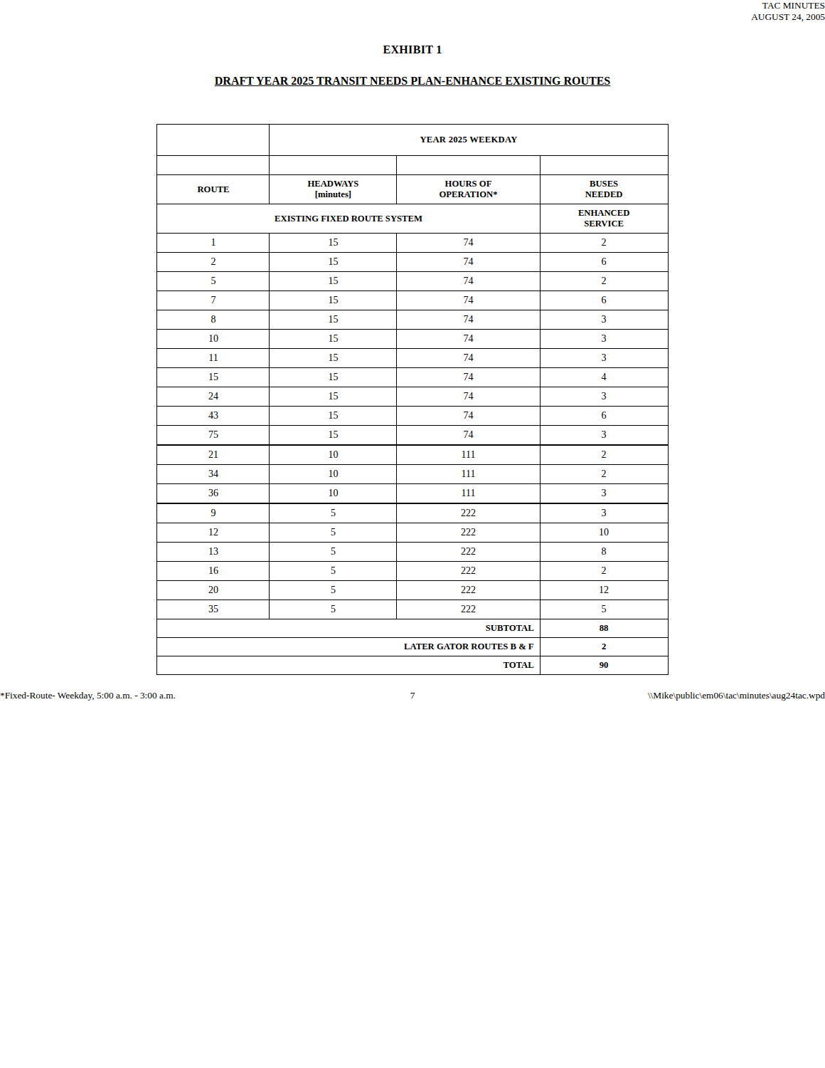TAC MINUTES
AUGUST 24, 2005
EXHIBIT 1
DRAFT YEAR 2025 TRANSIT NEEDS PLAN-ENHANCE EXISTING ROUTES
| | YEAR 2025 WEEKDAY |
| ROUTE | HEADWAYS [minutes] | HOURS OF OPERATION* | BUSES NEEDED |
| EXISTING FIXED ROUTE SYSTEM | ENHANCED SERVICE |
| 1 | 15 | 74 | 2 |
| 2 | 15 | 74 | 6 |
| 5 | 15 | 74 | 2 |
| 7 | 15 | 74 | 6 |
| 8 | 15 | 74 | 3 |
| 10 | 15 | 74 | 3 |
| 11 | 15 | 74 | 3 |
| 15 | 15 | 74 | 4 |
| 24 | 15 | 74 | 3 |
| 43 | 15 | 74 | 6 |
| 75 | 15 | 74 | 3 |
| 21 | 10 | 111 | 2 |
| 34 | 10 | 111 | 2 |
| 36 | 10 | 111 | 3 |
| 9 | 5 | 222 | 3 |
| 12 | 5 | 222 | 10 |
| 13 | 5 | 222 | 8 |
| 16 | 5 | 222 | 2 |
| 20 | 5 | 222 | 12 |
| 35 | 5 | 222 | 5 |
| SUBTOTAL | 88 |
| LATER GATOR ROUTES B & F | 2 |
| TOTAL | 90 |
*Fixed-Route- Weekday, 5:00 a.m. - 3:00 a.m.
7
\\Mike\public\em06\tac\minutes\aug24tac.wpd